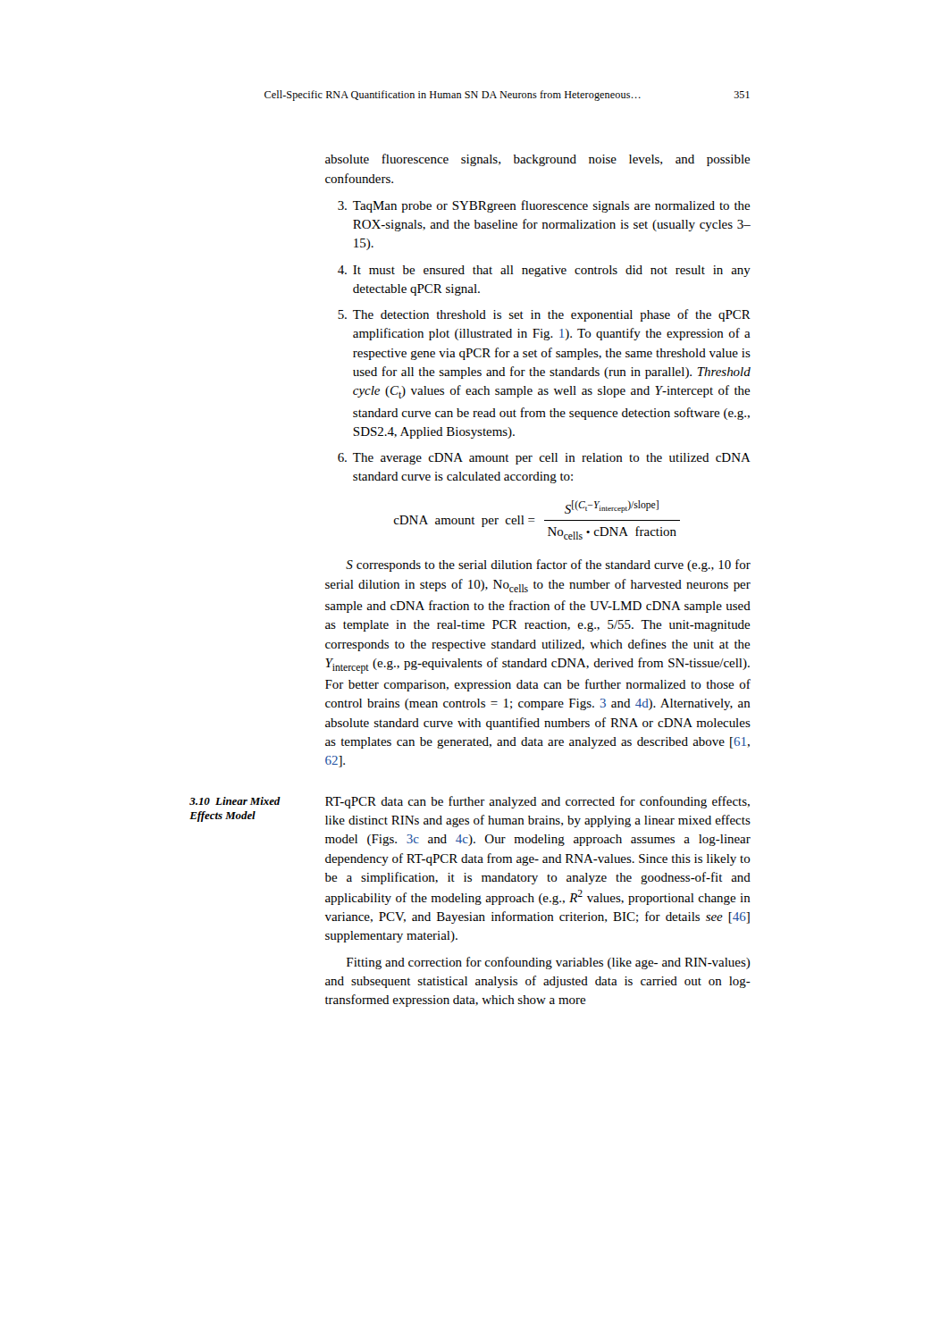Cell-Specific RNA Quantification in Human SN DA Neurons from Heterogeneous…
351
absolute fluorescence signals, background noise levels, and possible confounders.
3. TaqMan probe or SYBRgreen fluorescence signals are normalized to the ROX-signals, and the baseline for normalization is set (usually cycles 3–15).
4. It must be ensured that all negative controls did not result in any detectable qPCR signal.
5. The detection threshold is set in the exponential phase of the qPCR amplification plot (illustrated in Fig. 1). To quantify the expression of a respective gene via qPCR for a set of samples, the same threshold value is used for all the samples and for the standards (run in parallel). Threshold cycle (Ct) values of each sample as well as slope and Y-intercept of the standard curve can be read out from the sequence detection software (e.g., SDS2.4, Applied Biosystems).
6. The average cDNA amount per cell in relation to the utilized cDNA standard curve is calculated according to:
cDNA amount per cell = S[(Ct−Yintercept)/slope] Nocells • cDNA fraction
S corresponds to the serial dilution factor of the standard curve (e.g., 10 for serial dilution in steps of 10), Nocells to the number of harvested neurons per sample and cDNA fraction to the fraction of the UV-LMD cDNA sample used as template in the real-time PCR reaction, e.g., 5/55. The unit-magnitude corresponds to the respective standard utilized, which defines the unit at the Yintercept (e.g., pg-equivalents of standard cDNA, derived from SN-tissue/cell). For better comparison, expression data can be further normalized to those of control brains (mean controls = 1; compare Figs. 3 and 4d). Alternatively, an absolute standard curve with quantified numbers of RNA or cDNA molecules as templates can be generated, and data are analyzed as described above [61, 62].
3.10 Linear Mixed Effects Model
RT-qPCR data can be further analyzed and corrected for confounding effects, like distinct RINs and ages of human brains, by applying a linear mixed effects model (Figs. 3c and 4c). Our modeling approach assumes a log-linear dependency of RT-qPCR data from age- and RNA-values. Since this is likely to be a simplification, it is mandatory to analyze the goodness-of-fit and applicability of the modeling approach (e.g., R 2 values, proportional change in variance, PCV, and Bayesian information criterion, BIC; for details see [46] supplementary material).
Fitting and correction for confounding variables (like age- and RIN-values) and subsequent statistical analysis of adjusted data is carried out on log-transformed expression data, which show a more